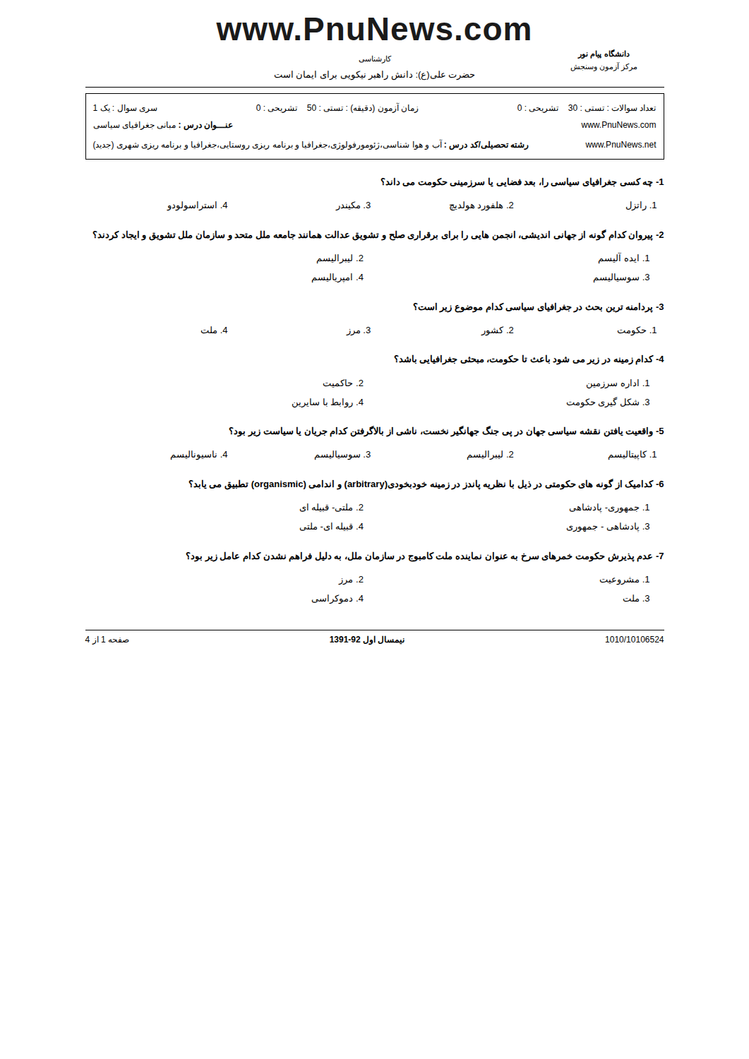www.PnuNews.com
دانشگاه پیام نور
مرکز آزمون وسنجش
کارشناسی
حضرت علی(ع): دانش راهبر نیکویی برای ایمان است
تعداد سوالات : تستی : 30 تشریحی : 0
زمان آزمون (دقیقه) : تستی : 50 تشریحی : 0
سری سوال : یک 1
www.PnuNews.com
عنـــوان درس : مبانی جغرافیای سیاسی
www.PnuNews.net
رشته تحصیلی/کد درس : آب و هوا شناسی،ژئومورفولوژی،جغرافیا و برنامه ریزی روستایی،جغرافیا و برنامه ریزی شهری (جدید)
1- چه کسی جغرافیای سیاسی را، بعد فضایی یا سرزمینی حکومت می داند؟
1. راتزل
2. هلفورد هولدیچ
3. مکیندر
4. استراسولودو
2- پیروان کدام گونه از جهانی اندیشی، انجمن هایی را برای برقراری صلح و تشویق عدالت همانند جامعه ملل متحد و سازمان ملل تشویق و ایجاد کردند؟
1. ایده آلیسم
2. لیبرالیسم
3. سوسیالیسم
4. امپریالیسم
3- پردامنه ترین بحث در جغرافیای سیاسی کدام موضوع زیر است؟
1. حکومت
2. کشور
3. مرز
4. ملت
4- کدام زمینه در زیر می شود باعث تا حکومت، مبحثی جغرافیایی باشد؟
1. اداره سرزمین
2. حاکمیت
3. شکل گیری حکومت
4. روابط با سایرین
5- واقعیت یافتن نقشه سیاسی جهان در پی جنگ جهانگیر نخست، ناشی از بالاگرفتن کدام جریان یا سیاست زیر بود؟
1. کاپیتالیسم
2. لیبرالیسم
3. سوسیالیسم
4. ناسیونالیسم
6- کدامیک از گونه های حکومتی در ذیل با نظریه پاندز در زمینه خودبخودی(arbitrary) و اندامی (organismic) تطبیق می یابد؟
1. جمهوری- پادشاهی
2. ملتی- قبیله ای
3. پادشاهی - جمهوری
4. قبیله ای- ملتی
7- عدم پذیرش حکومت خمرهای سرخ به عنوان نماینده ملت کامبوج در سازمان ملل، به دلیل فراهم نشدن کدام عامل زیر بود؟
1. مشروعیت
2. مرز
3. ملت
4. دموکراسی
1010/10106524
نیمسال اول 92-1391
صفحه 1 از 4